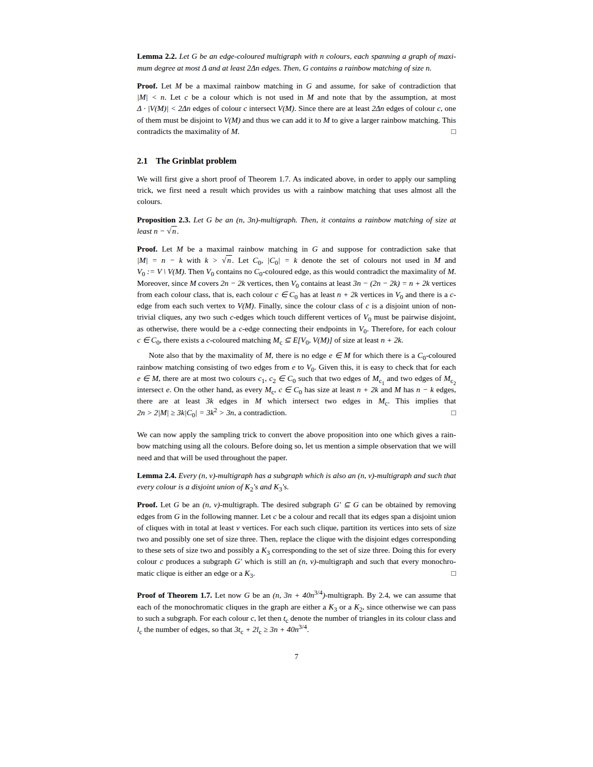Lemma 2.2. Let G be an edge-coloured multigraph with n colours, each spanning a graph of maximum degree at most Δ and at least 2Δn edges. Then, G contains a rainbow matching of size n.
Proof. Let M be a maximal rainbow matching in G and assume, for sake of contradiction that |M| < n. Let c be a colour which is not used in M and note that by the assumption, at most Δ · |V(M)| < 2Δn edges of colour c intersect V(M). Since there are at least 2Δn edges of colour c, one of them must be disjoint to V(M) and thus we can add it to M to give a larger rainbow matching. This contradicts the maximality of M. □
2.1 The Grinblat problem
We will first give a short proof of Theorem 1.7. As indicated above, in order to apply our sampling trick, we first need a result which provides us with a rainbow matching that uses almost all the colours.
Proposition 2.3. Let G be an (n, 3n)-multigraph. Then, it contains a rainbow matching of size at least n − √n.
Proof. Let M be a maximal rainbow matching in G and suppose for contradiction sake that |M| = n − k with k > √n. Let C0, |C0| = k denote the set of colours not used in M and V0 := V \ V(M). Then V0 contains no C0-coloured edge, as this would contradict the maximality of M. Moreover, since M covers 2n − 2k vertices, then V0 contains at least 3n − (2n − 2k) = n + 2k vertices from each colour class, that is, each colour c ∈ C0 has at least n + 2k vertices in V0 and there is a c-edge from each such vertex to V(M). Finally, since the colour class of c is a disjoint union of non-trivial cliques, any two such c-edges which touch different vertices of V0 must be pairwise disjoint, as otherwise, there would be a c-edge connecting their endpoints in V0. Therefore, for each colour c ∈ C0, there exists a c-coloured matching Mc ⊆ E[V0, V(M)] of size at least n + 2k.
Note also that by the maximality of M, there is no edge e ∈ M for which there is a C0-coloured rainbow matching consisting of two edges from e to V0. Given this, it is easy to check that for each e ∈ M, there are at most two colours c1, c2 ∈ C0 such that two edges of Mc1 and two edges of Mc2 intersect e. On the other hand, as every Mc, c ∈ C0 has size at least n + 2k and M has n − k edges, there are at least 3k edges in M which intersect two edges in Mc. This implies that 2n > 2|M| ≥ 3k|C0| = 3k2 > 3n, a contradiction. □
We can now apply the sampling trick to convert the above proposition into one which gives a rainbow matching using all the colours. Before doing so, let us mention a simple observation that we will need and that will be used throughout the paper.
Lemma 2.4. Every (n, v)-multigraph has a subgraph which is also an (n, v)-multigraph and such that every colour is a disjoint union of K2's and K3's.
Proof. Let G be an (n, v)-multigraph. The desired subgraph G′ ⊆ G can be obtained by removing edges from G in the following manner. Let c be a colour and recall that its edges span a disjoint union of cliques with in total at least v vertices. For each such clique, partition its vertices into sets of size two and possibly one set of size three. Then, replace the clique with the disjoint edges corresponding to these sets of size two and possibly a K3 corresponding to the set of size three. Doing this for every colour c produces a subgraph G′ which is still an (n, v)-multigraph and such that every monochromatic clique is either an edge or a K3. □
Proof of Theorem 1.7. Let now G be an (n, 3n + 40n3/4)-multigraph. By 2.4, we can assume that each of the monochromatic cliques in the graph are either a K3 or a K2, since otherwise we can pass to such a subgraph. For each colour c, let then tc denote the number of triangles in its colour class and lc the number of edges, so that 3tc + 2lc ≥ 3n + 40n3/4.
7